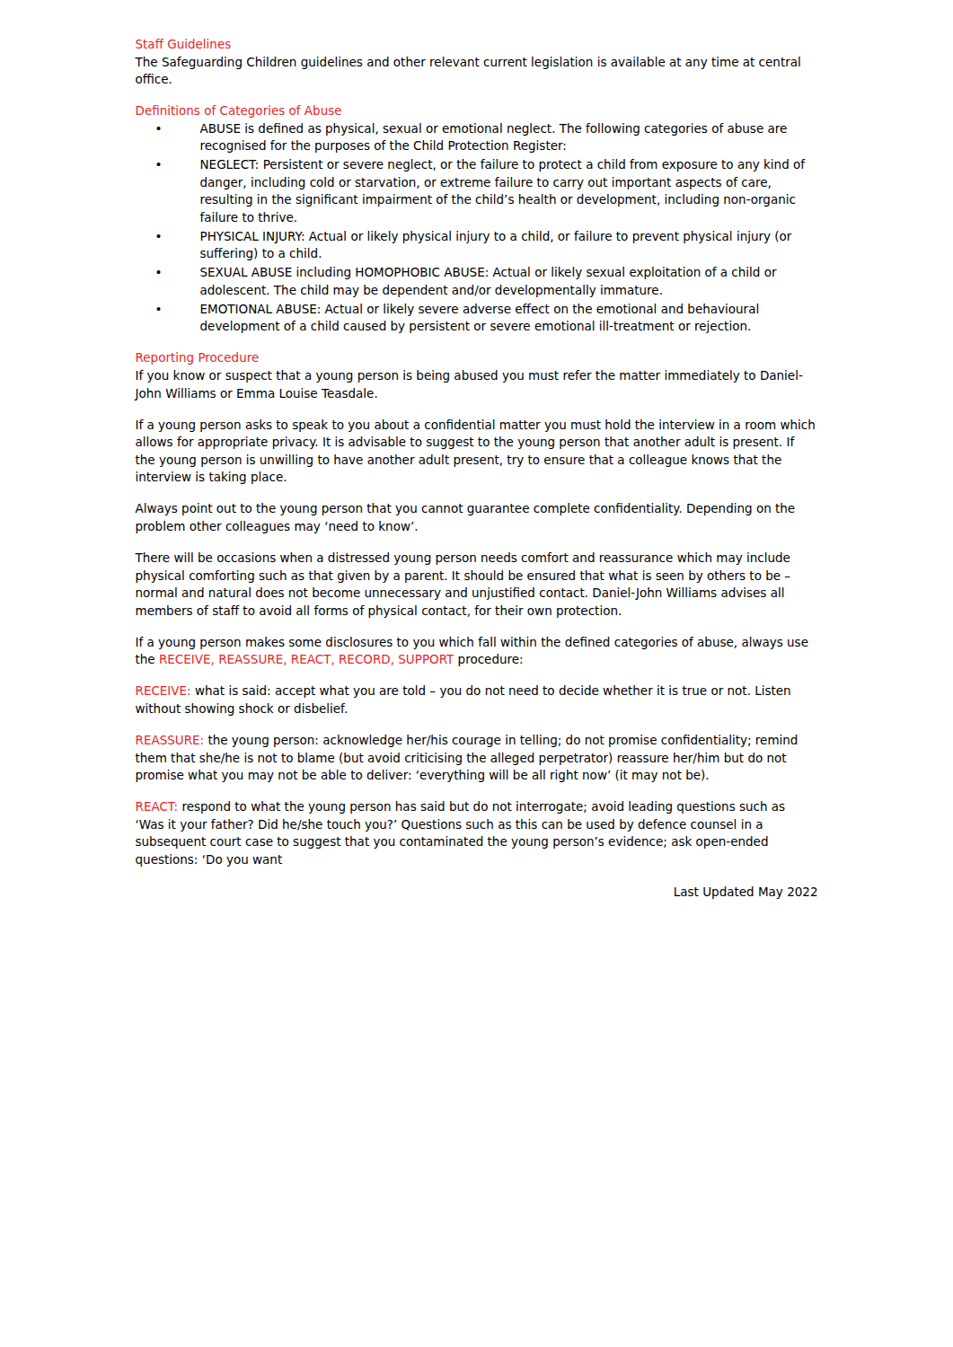Staff Guidelines
The Safeguarding Children guidelines and other relevant current legislation is available at any time at central office.
Definitions of Categories of Abuse
ABUSE is defined as physical, sexual or emotional neglect. The following categories of abuse are recognised for the purposes of the Child Protection Register:
NEGLECT: Persistent or severe neglect, or the failure to protect a child from exposure to any kind of danger, including cold or starvation, or extreme failure to carry out important aspects of care, resulting in the significant impairment of the child’s health or development, including non-organic failure to thrive.
PHYSICAL INJURY: Actual or likely physical injury to a child, or failure to prevent physical injury (or suffering) to a child.
SEXUAL ABUSE including HOMOPHOBIC ABUSE: Actual or likely sexual exploitation of a child or adolescent. The child may be dependent and/or developmentally immature.
EMOTIONAL ABUSE: Actual or likely severe adverse effect on the emotional and behavioural development of a child caused by persistent or severe emotional ill-treatment or rejection.
Reporting Procedure
If you know or suspect that a young person is being abused you must refer the matter immediately to Daniel-John Williams or Emma Louise Teasdale.
If a young person asks to speak to you about a confidential matter you must hold the interview in a room which allows for appropriate privacy. It is advisable to suggest to the young person that another adult is present. If the young person is unwilling to have another adult present, try to ensure that a colleague knows that the interview is taking place.
Always point out to the young person that you cannot guarantee complete confidentiality. Depending on the problem other colleagues may ‘need to know’.
There will be occasions when a distressed young person needs comfort and reassurance which may include physical comforting such as that given by a parent. It should be ensured that what is seen by others to be – normal and natural does not become unnecessary and unjustified contact. Daniel-John Williams advises all members of staff to avoid all forms of physical contact, for their own protection.
If a young person makes some disclosures to you which fall within the defined categories of abuse, always use the RECEIVE, REASSURE, REACT, RECORD, SUPPORT procedure:
RECEIVE: what is said: accept what you are told – you do not need to decide whether it is true or not. Listen without showing shock or disbelief.
REASSURE: the young person: acknowledge her/his courage in telling; do not promise confidentiality; remind them that she/he is not to blame (but avoid criticising the alleged perpetrator) reassure her/him but do not promise what you may not be able to deliver: ‘everything will be all right now’ (it may not be).
REACT: respond to what the young person has said but do not interrogate; avoid leading questions such as ‘Was it your father? Did he/she touch you?’ Questions such as this can be used by defence counsel in a subsequent court case to suggest that you contaminated the young person’s evidence; ask open-ended questions: ‘Do you want
Last Updated May 2022